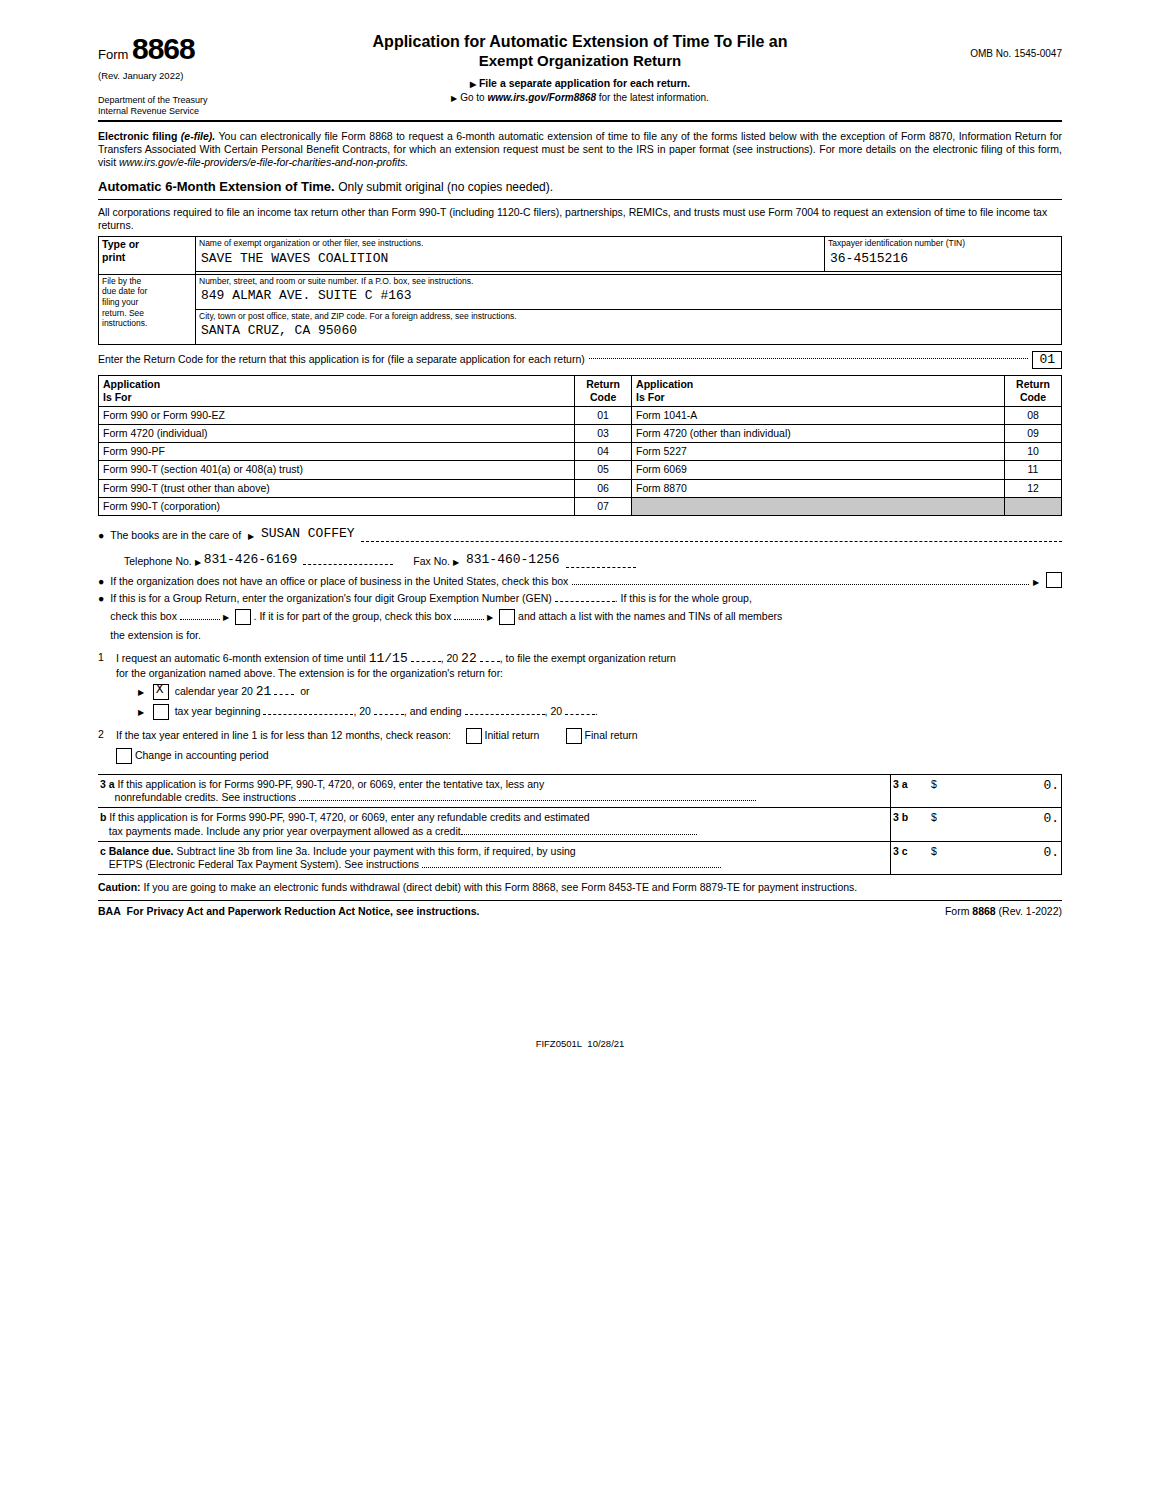Form 8868
(Rev. January 2022)
Department of the Treasury
Internal Revenue Service
Application for Automatic Extension of Time To File an
Exempt Organization Return
File a separate application for each return.
Go to www.irs.gov/Form8868 for the latest information.
OMB No. 1545-0047
Electronic filing (e-file). You can electronically file Form 8868 to request a 6-month automatic extension of time to file any of the forms listed below with the exception of Form 8870, Information Return for Transfers Associated With Certain Personal Benefit Contracts, for which an extension request must be sent to the IRS in paper format (see instructions). For more details on the electronic filing of this form, visit www.irs.gov/e-file-providers/e-file-for-charities-and-non-profits.
Automatic 6-Month Extension of Time. Only submit original (no copies needed).
All corporations required to file an income tax return other than Form 990-T (including 1120-C filers), partnerships, REMICs, and trusts must use Form 7004 to request an extension of time to file income tax returns.
| Type or print | Name of exempt organization or other filer, see instructions. SAVE THE WAVES COALITION | Taxpayer identification number (TIN) 36-4515216 |
| File by the due date for filing your return. See instructions. | Number, street, and room or suite number. If a P.O. box, see instructions. 849 ALMAR AVE. SUITE C #163 |
| City, town or post office, state, and ZIP code. For a foreign address, see instructions. SANTA CRUZ, CA 95060 |
Enter the Return Code for the return that this application is for (file a separate application for each return) 01
| Application Is For | Return Code | Application Is For | Return Code |
| --- | --- | --- | --- |
| Form 990 or Form 990-EZ | 01 | Form 1041-A | 08 |
| Form 4720 (individual) | 03 | Form 4720 (other than individual) | 09 |
| Form 990-PF | 04 | Form 5227 | 10 |
| Form 990-T (section 401(a) or 408(a) trust) | 05 | Form 6069 | 11 |
| Form 990-T (trust other than above) | 06 | Form 8870 | 12 |
| Form 990-T (corporation) | 07 | | |
● The books are in the care of SUSAN COFFEY
Telephone No. 831-426-6169 Fax No. 831-460-1256
● If the organization does not have an office or place of business in the United States, check this box
●
If this is for a Group Return, enter the organization's four digit Group Exemption Number (GEN) . If this is for the whole group,
check this box . If it is for part of the group, check this box and attach a list with the names and TINs of all members
the extension is for.
1
I request an automatic 6-month extension of time until 11/15 , 20 22 , to file the exempt organization return
for the organization named above. The extension is for the organization's return for:
calendar year 20 21 or
tax year beginning , 20 , and ending , 20 .
2
If the tax year entered in line 1 is for less than 12 months, check reason: Initial return Final return
Change in accounting period
| 3 a If this application is for Forms 990-PF, 990-T, 4720, or 6069, enter the tentative tax, less any nonrefundable credits. See instructions | 3 a | $ | 0. |
| b If this application is for Forms 990-PF, 990-T, 4720, or 6069, enter any refundable credits and estimated tax payments made. Include any prior year overpayment allowed as a credit | 3 b | $ | 0. |
| c Balance due. Subtract line 3b from line 3a. Include your payment with this form, if required, by using EFTPS (Electronic Federal Tax Payment System). See instructions | 3 c | $ | 0. |
Caution: If you are going to make an electronic funds withdrawal (direct debit) with this Form 8868, see Form 8453-TE and Form 8879-TE for payment instructions.
BAA For Privacy Act and Paperwork Reduction Act Notice, see instructions.
Form 8868 (Rev. 1-2022)
FIFZ0501L 10/28/21